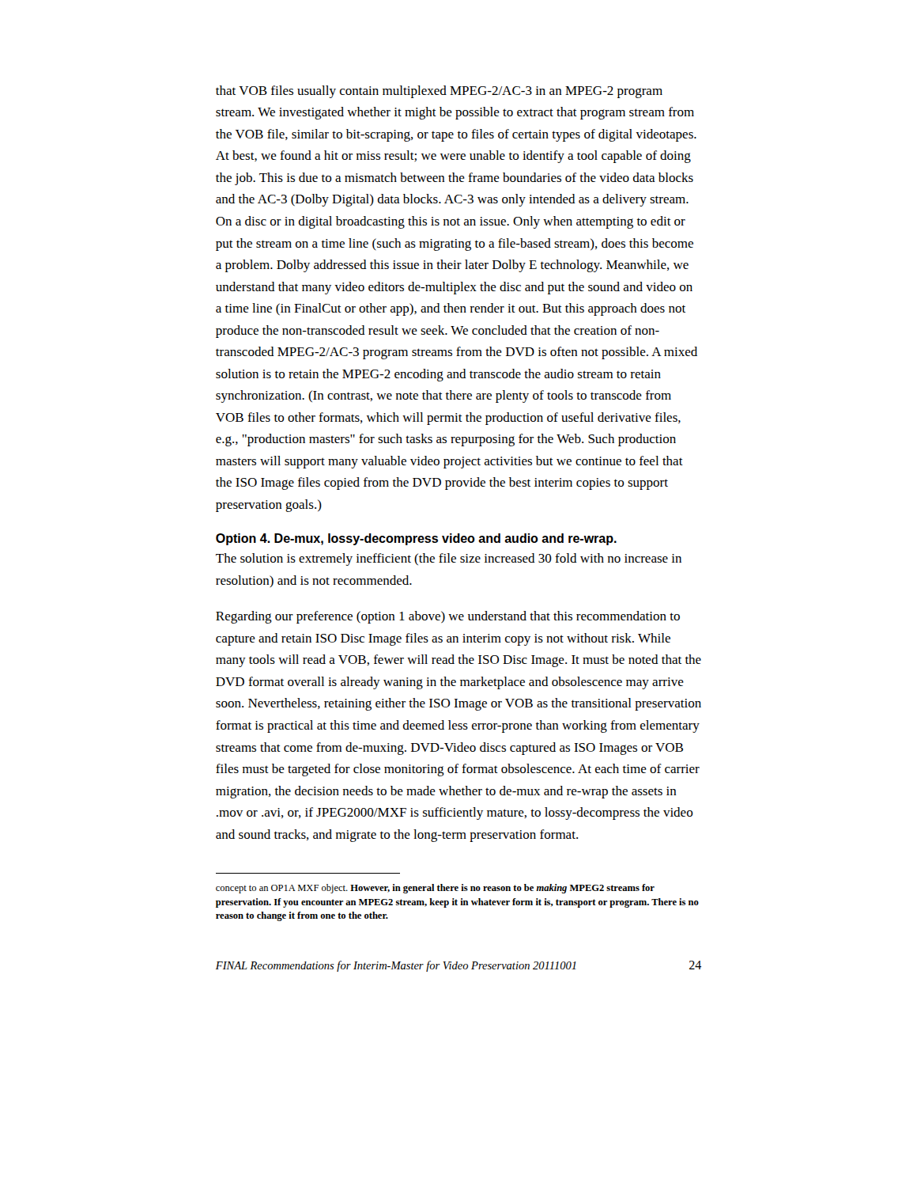that VOB files usually contain multiplexed MPEG-2/AC-3 in an MPEG-2 program stream. We investigated whether it might be possible to extract that program stream from the VOB file, similar to bit-scraping, or tape to files of certain types of digital videotapes. At best, we found a hit or miss result; we were unable to identify a tool capable of doing the job. This is due to a mismatch between the frame boundaries of the video data blocks and the AC-3 (Dolby Digital) data blocks. AC-3 was only intended as a delivery stream. On a disc or in digital broadcasting this is not an issue. Only when attempting to edit or put the stream on a time line (such as migrating to a file-based stream), does this become a problem. Dolby addressed this issue in their later Dolby E technology. Meanwhile, we understand that many video editors de-multiplex the disc and put the sound and video on a time line (in FinalCut or other app), and then render it out. But this approach does not produce the non-transcoded result we seek. We concluded that the creation of non-transcoded MPEG-2/AC-3 program streams from the DVD is often not possible. A mixed solution is to retain the MPEG-2 encoding and transcode the audio stream to retain synchronization. (In contrast, we note that there are plenty of tools to transcode from VOB files to other formats, which will permit the production of useful derivative files, e.g., "production masters" for such tasks as repurposing for the Web. Such production masters will support many valuable video project activities but we continue to feel that the ISO Image files copied from the DVD provide the best interim copies to support preservation goals.)
Option 4. De-mux, lossy-decompress video and audio and re-wrap.
The solution is extremely inefficient (the file size increased 30 fold with no increase in resolution) and is not recommended.
Regarding our preference (option 1 above) we understand that this recommendation to capture and retain ISO Disc Image files as an interim copy is not without risk. While many tools will read a VOB, fewer will read the ISO Disc Image. It must be noted that the DVD format overall is already waning in the marketplace and obsolescence may arrive soon. Nevertheless, retaining either the ISO Image or VOB as the transitional preservation format is practical at this time and deemed less error-prone than working from elementary streams that come from de-muxing. DVD-Video discs captured as ISO Images or VOB files must be targeted for close monitoring of format obsolescence. At each time of carrier migration, the decision needs to be made whether to de-mux and re-wrap the assets in .mov or .avi, or, if JPEG2000/MXF is sufficiently mature, to lossy-decompress the video and sound tracks, and migrate to the long-term preservation format.
concept to an OP1A MXF object. However, in general there is no reason to be making MPEG2 streams for preservation. If you encounter an MPEG2 stream, keep it in whatever form it is, transport or program. There is no reason to change it from one to the other.
FINAL Recommendations for Interim-Master for Video Preservation 20111001 24